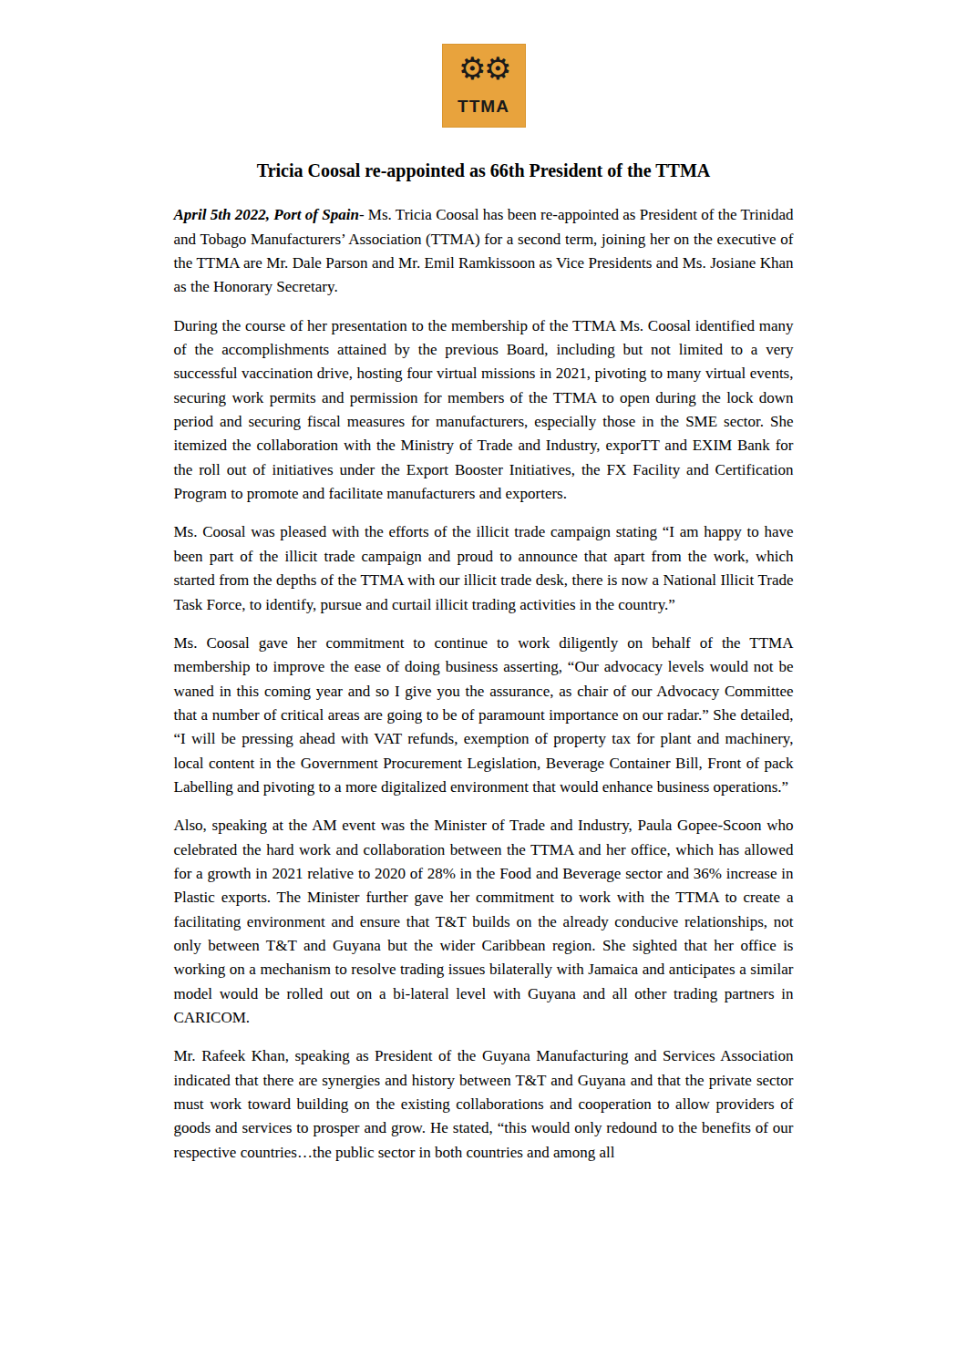⚙⚙
TTMA
Tricia Coosal re-appointed as 66th President of the TTMA
April 5th 2022, Port of Spain- Ms. Tricia Coosal has been re-appointed as President of the Trinidad and Tobago Manufacturers’ Association (TTMA) for a second term, joining her on the executive of the TTMA are Mr. Dale Parson and Mr. Emil Ramkissoon as Vice Presidents and Ms. Josiane Khan as the Honorary Secretary.
During the course of her presentation to the membership of the TTMA Ms. Coosal identified many of the accomplishments attained by the previous Board, including but not limited to a very successful vaccination drive, hosting four virtual missions in 2021, pivoting to many virtual events, securing work permits and permission for members of the TTMA to open during the lock down period and securing fiscal measures for manufacturers, especially those in the SME sector. She itemized the collaboration with the Ministry of Trade and Industry, exporTT and EXIM Bank for the roll out of initiatives under the Export Booster Initiatives, the FX Facility and Certification Program to promote and facilitate manufacturers and exporters.
Ms. Coosal was pleased with the efforts of the illicit trade campaign stating “I am happy to have been part of the illicit trade campaign and proud to announce that apart from the work, which started from the depths of the TTMA with our illicit trade desk, there is now a National Illicit Trade Task Force, to identify, pursue and curtail illicit trading activities in the country.”
Ms. Coosal gave her commitment to continue to work diligently on behalf of the TTMA membership to improve the ease of doing business asserting, “Our advocacy levels would not be waned in this coming year and so I give you the assurance, as chair of our Advocacy Committee that a number of critical areas are going to be of paramount importance on our radar.” She detailed, “I will be pressing ahead with VAT refunds, exemption of property tax for plant and machinery, local content in the Government Procurement Legislation, Beverage Container Bill, Front of pack Labelling and pivoting to a more digitalized environment that would enhance business operations.”
Also, speaking at the AM event was the Minister of Trade and Industry, Paula Gopee-Scoon who celebrated the hard work and collaboration between the TTMA and her office, which has allowed for a growth in 2021 relative to 2020 of 28% in the Food and Beverage sector and 36% increase in Plastic exports. The Minister further gave her commitment to work with the TTMA to create a facilitating environment and ensure that T&T builds on the already conducive relationships, not only between T&T and Guyana but the wider Caribbean region. She sighted that her office is working on a mechanism to resolve trading issues bilaterally with Jamaica and anticipates a similar model would be rolled out on a bi-lateral level with Guyana and all other trading partners in CARICOM.
Mr. Rafeek Khan, speaking as President of the Guyana Manufacturing and Services Association indicated that there are synergies and history between T&T and Guyana and that the private sector must work toward building on the existing collaborations and cooperation to allow providers of goods and services to prosper and grow. He stated, “this would only redound to the benefits of our respective countries…the public sector in both countries and among all